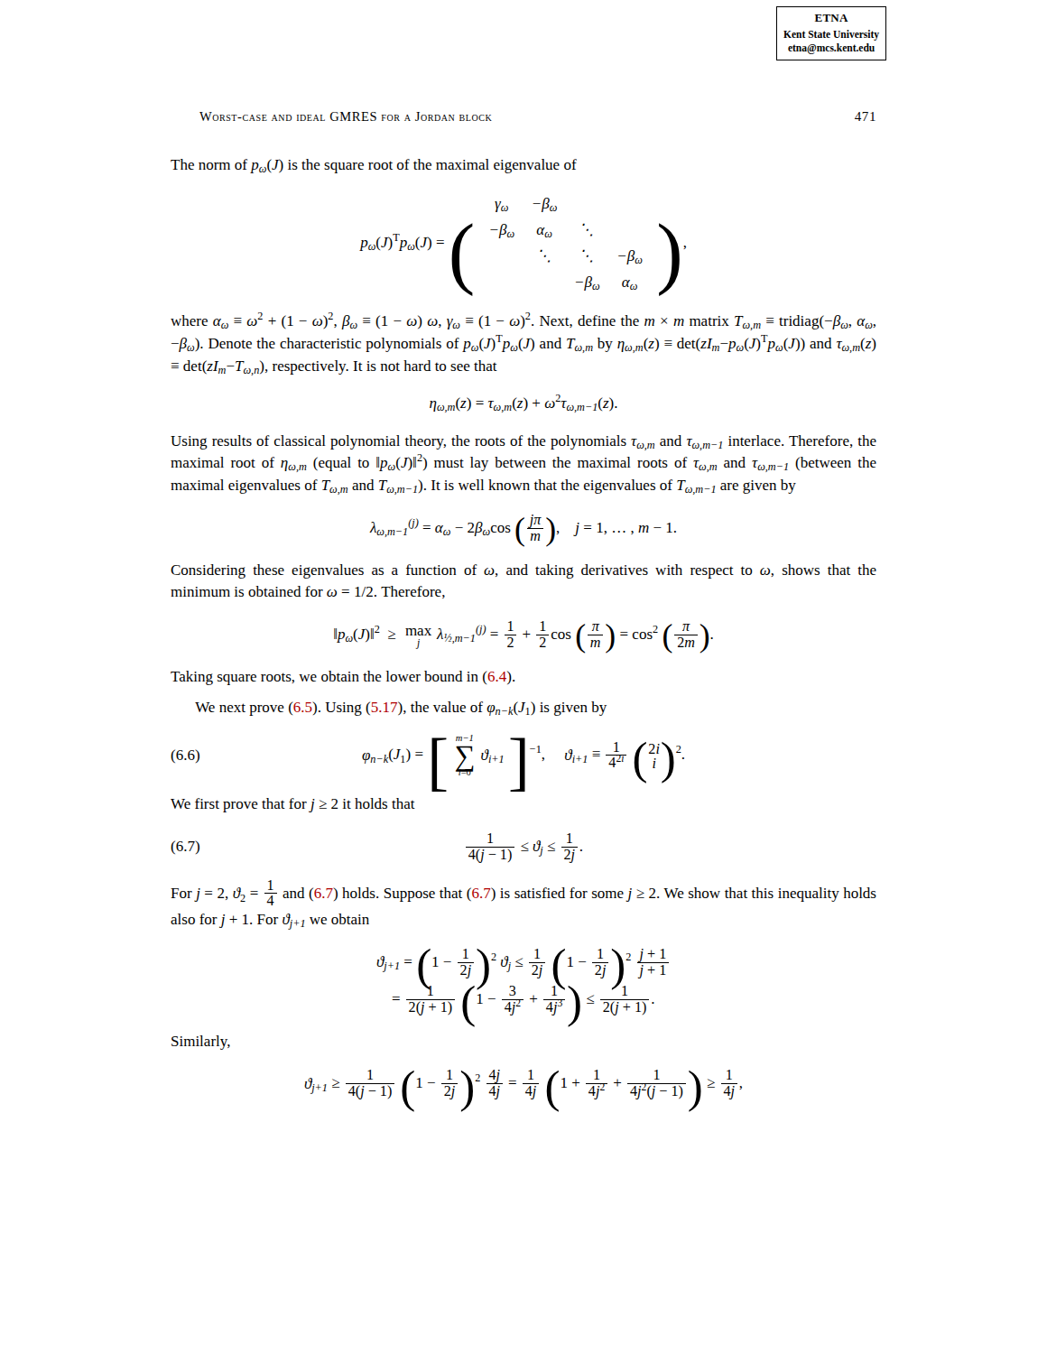ETNA
Kent State University
etna@mcs.kent.edu
Worst-case and ideal GMRES for a Jordan block 471
The norm of pω(J) is the square root of the maximal eigenvalue of
pω(J)Tpω(J) = (
| γ ω | −β ω | | |
| −β ω | α ω | ⋱ | |
| | ⋱ | ⋱ | −β ω |
| | | −β ω | α ω |
),
where αω ≡ ω2 + (1 − ω)2, βω ≡ (1 − ω) ω, γω ≡ (1 − ω)2. Next, define the m × m matrix Tω,m ≡ tridiag(−βω, αω, −βω). Denote the characteristic polynomials of pω(J)Tpω(J) and Tω,m by ηω,m(z) ≡ det(zIm−pω(J)Tpω(J)) and τω,m(z) ≡ det(zIm−Tω,n), respectively. It is not hard to see that
ηω,m(z) = τω,m(z) + ω2τω,m−1(z).
Using results of classical polynomial theory, the roots of the polynomials τω,m and τω,m−1 interlace. Therefore, the maximal root of ηω,m (equal to ‖pω(J)‖2) must lay between the maximal roots of τω,m and τω,m−1 (between the maximal eigenvalues of Tω,m and Tω,m−1). It is well known that the eigenvalues of Tω,m−1 are given by
λω,m−1(j) = αω − 2βω cos (jπ m), j = 1, … , m − 1.
Considering these eigenvalues as a function of ω, and taking derivatives with respect to ω, shows that the minimum is obtained for ω = 1/2. Therefore,
‖pω(J)‖2 ≥ max j λ½,m−1(j) = 12 + 12 cos (πm) = cos2 (π 2m).
Taking square roots, we obtain the lower bound in (6.4).
We next prove (6.5). Using (5.17), the value of φn−k(J1) is given by
(6.6) φn−k(J1) = [ m−1 ∑ i=0 ϑi+1 ]−1, ϑi+1 ≡ 142i (2i i)2.
We first prove that for j ≥ 2 it holds that
(6.7) 14(j − 1) ≤ ϑj ≤ 12j.
For j = 2, ϑ2 = 14 and (6.7) holds. Suppose that (6.7) is satisfied for some j ≥ 2. We show that this inequality holds also for j + 1. For ϑj+1 we obtain
ϑj+1 = (1 − 12j)2 ϑj ≤ 12j (1 − 12j)2 j + 1 j + 1
= 12(j + 1) (1 − 34j2 + 14j3) ≤ 12(j + 1).
Similarly,
ϑj+1 ≥ 14(j − 1) (1 − 12j)2 4j 4j = 14j (1 + 14j2 + 14j2(j − 1)) ≥ 14j,